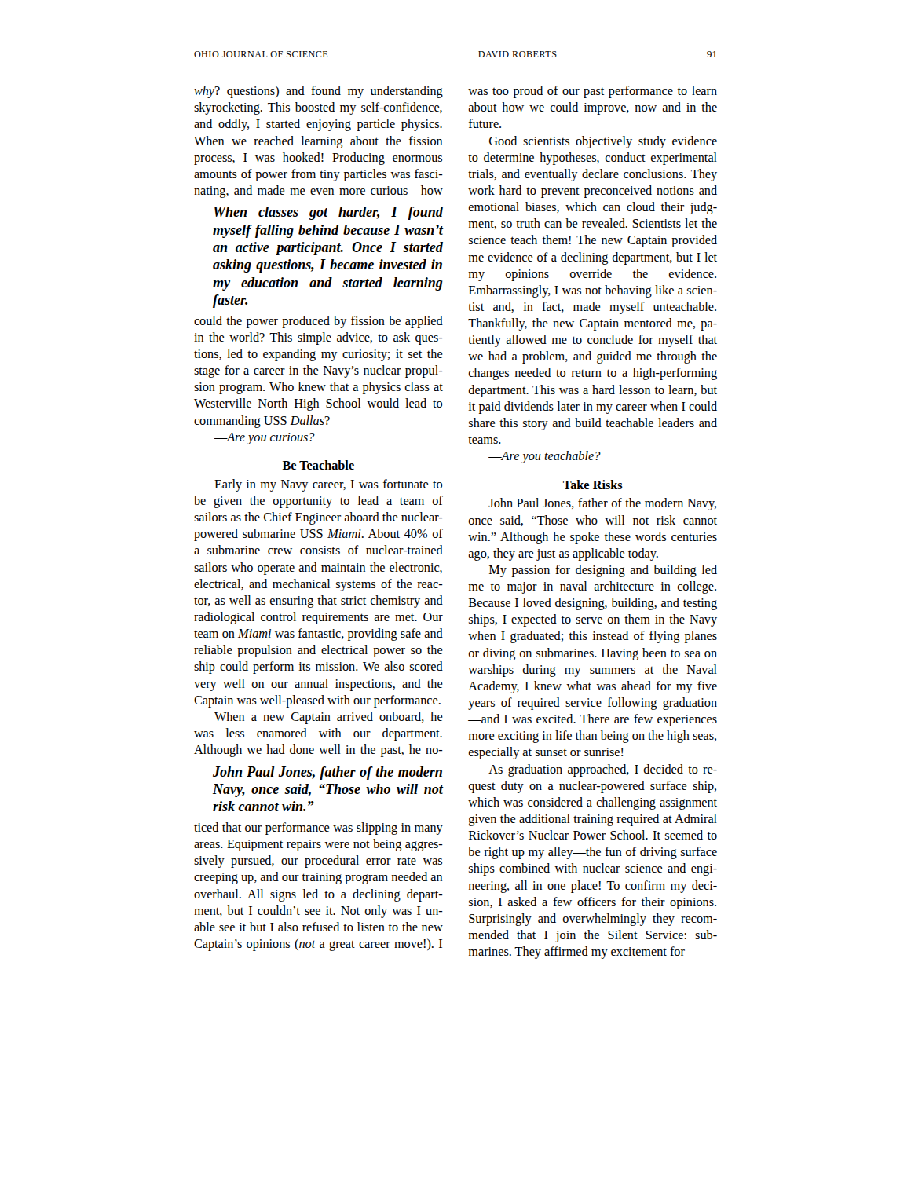Ohio Journal of Science
David Roberts
91
why? questions) and found my understanding skyrocketing. This boosted my self-confidence, and oddly, I started enjoying particle physics. When we reached learning about the fission process, I was hooked! Producing enormous amounts of power from tiny particles was fascinating, When classes got harder, I found myself falling behind because I wasn’t an active participant. Once I started asking questions, I became invested in my education and started learning faster. and made me even more curious—how could the power produced by fission be applied in the world? This simple advice, to ask questions, led to expanding my curiosity; it set the stage for a career in the Navy’s nuclear propulsion program. Who knew that a physics class at Westerville North High School would lead to commanding USS Dallas?
—Are you curious?
Be Teachable
Early in my Navy career, I was fortunate to be given the opportunity to lead a team of sailors as the Chief Engineer aboard the nuclear-powered submarine USS Miami. About 40% of a submarine crew consists of nuclear-trained sailors who operate and maintain the electronic, electrical, and mechanical systems of the reactor, as well as ensuring that strict chemistry and radiological control requirements are met. Our team on Miami was fantastic, providing safe and reliable propulsion and electrical power so the ship could perform its mission. We also scored very well on our annual inspections, and the Captain was well-pleased with our performance.
When a new Captain arrived onboard, he was less enamored with our department. Although we John Paul Jones, father of the modern Navy, once said, “Those who will not risk cannot win.” had done well in the past, he noticed that our performance was slipping in many areas. Equipment repairs were not being aggressively pursued, our procedural error rate was creeping up, and our training program needed an overhaul. All signs led to a declining department, but I couldn’t see it. Not only was I unable see it but I also refused to listen to the new Captain’s opinions (not a great career move!). I was too proud of our past performance to learn about how we could improve, now and in the future.
Good scientists objectively study evidence to determine hypotheses, conduct experimental trials, and eventually declare conclusions. They work hard to prevent preconceived notions and emotional biases, which can cloud their judgment, so truth can be revealed. Scientists let the science teach them! The new Captain provided me evidence of a declining department, but I let my opinions override the evidence. Embarrassingly, I was not behaving like a scientist and, in fact, made myself unteachable. Thankfully, the new Captain mentored me, patiently allowed me to conclude for myself that we had a problem, and guided me through the changes needed to return to a high-performing department. This was a hard lesson to learn, but it paid dividends later in my career when I could share this story and build teachable leaders and teams.
—Are you teachable?
Take Risks
John Paul Jones, father of the modern Navy, once said, “Those who will not risk cannot win.” Although he spoke these words centuries ago, they are just as applicable today.
My passion for designing and building led me to major in naval architecture in college. Because I loved designing, building, and testing ships, I expected to serve on them in the Navy when I graduated; this instead of flying planes or diving on submarines. Having been to sea on warships during my summers at the Naval Academy, I knew what was ahead for my five years of required service following graduation—and I was excited. There are few experiences more exciting in life than being on the high seas, especially at sunset or sunrise!
As graduation approached, I decided to request duty on a nuclear-powered surface ship, which was considered a challenging assignment given the additional training required at Admiral Rickover’s Nuclear Power School. It seemed to be right up my alley—the fun of driving surface ships combined with nuclear science and engineering, all in one place! To confirm my decision, I asked a few officers for their opinions. Surprisingly and overwhelmingly they recommended that I join the Silent Service: submarines. They affirmed my excitement for